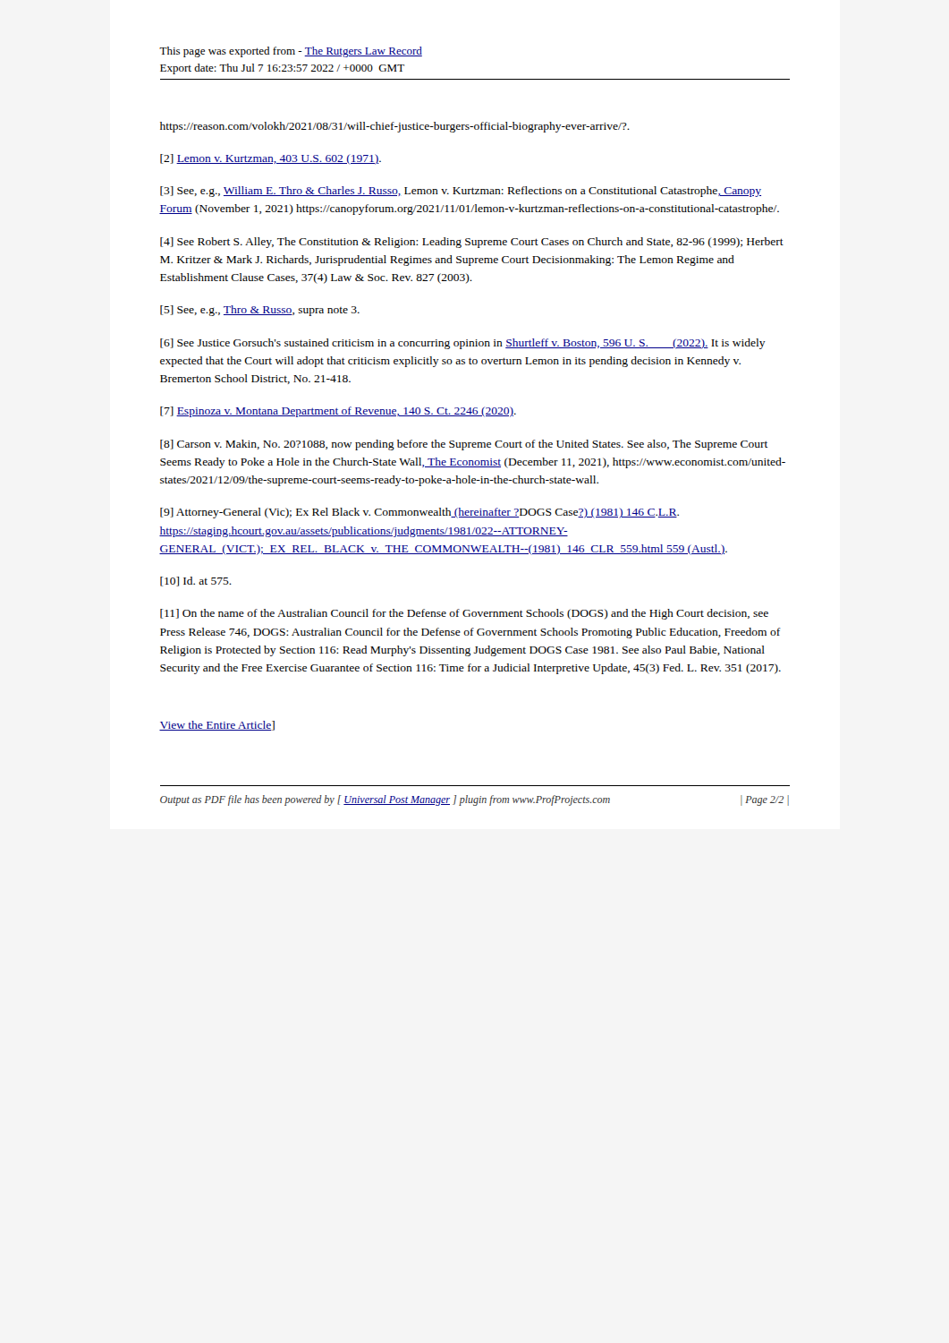This page was exported from - The Rutgers Law Record
Export date: Thu Jul 7 16:23:57 2022 / +0000 GMT
https://reason.com/volokh/2021/08/31/will-chief-justice-burgers-official-biography-ever-arrive/?.
[2] Lemon v. Kurtzman, 403 U.S. 602 (1971).
[3] See, e.g., William E. Thro & Charles J. Russo, Lemon v. Kurtzman: Reflections on a Constitutional Catastrophe, Canopy Forum (November 1, 2021) https://canopyforum.org/2021/11/01/lemon-v-kurtzman-reflections-on-a-constitutional-catastrophe/.
[4] See Robert S. Alley, The Constitution & Religion: Leading Supreme Court Cases on Church and State, 82-96 (1999); Herbert M. Kritzer & Mark J. Richards, Jurisprudential Regimes and Supreme Court Decisionmaking: The Lemon Regime and Establishment Clause Cases, 37(4) Law & Soc. Rev. 827 (2003).
[5] See, e.g., Thro & Russo, supra note 3.
[6] See Justice Gorsuch's sustained criticism in a concurring opinion in Shurtleff v. Boston, 596 U. S. ___ (2022). It is widely expected that the Court will adopt that criticism explicitly so as to overturn Lemon in its pending decision in Kennedy v. Bremerton School District, No. 21-418.
[7] Espinoza v. Montana Department of Revenue, 140 S. Ct. 2246 (2020).
[8] Carson v. Makin, No. 20?1088, now pending before the Supreme Court of the United States. See also, The Supreme Court Seems Ready to Poke a Hole in the Church-State Wall, The Economist (December 11, 2021), https://www.economist.com/united-states/2021/12/09/the-supreme-court-seems-ready-to-poke-a-hole-in-the-church-state-wall.
[9] Attorney-General (Vic); Ex Rel Black v. Commonwealth (hereinafter ?DOGS Case?) (1981) 146 C.L.R. https://staging.hcourt.gov.au/assets/publications/judgments/1981/022--ATTORNEY-GENERAL_(VICT.);_EX_REL._BLACK_v._THE_COMMONWEALTH--(1981)_146_CLR_559.html 559 (Austl.).
[10] Id. at 575.
[11] On the name of the Australian Council for the Defense of Government Schools (DOGS) and the High Court decision, see Press Release 746, DOGS: Australian Council for the Defense of Government Schools Promoting Public Education, Freedom of Religion is Protected by Section 116: Read Murphy's Dissenting Judgement DOGS Case 1981. See also Paul Babie, National Security and the Free Exercise Guarantee of Section 116: Time for a Judicial Interpretive Update, 45(3) Fed. L. Rev. 351 (2017).
View the Entire Article]
Output as PDF file has been powered by [ Universal Post Manager ] plugin from www.ProfProjects.com | Page 2/2 |